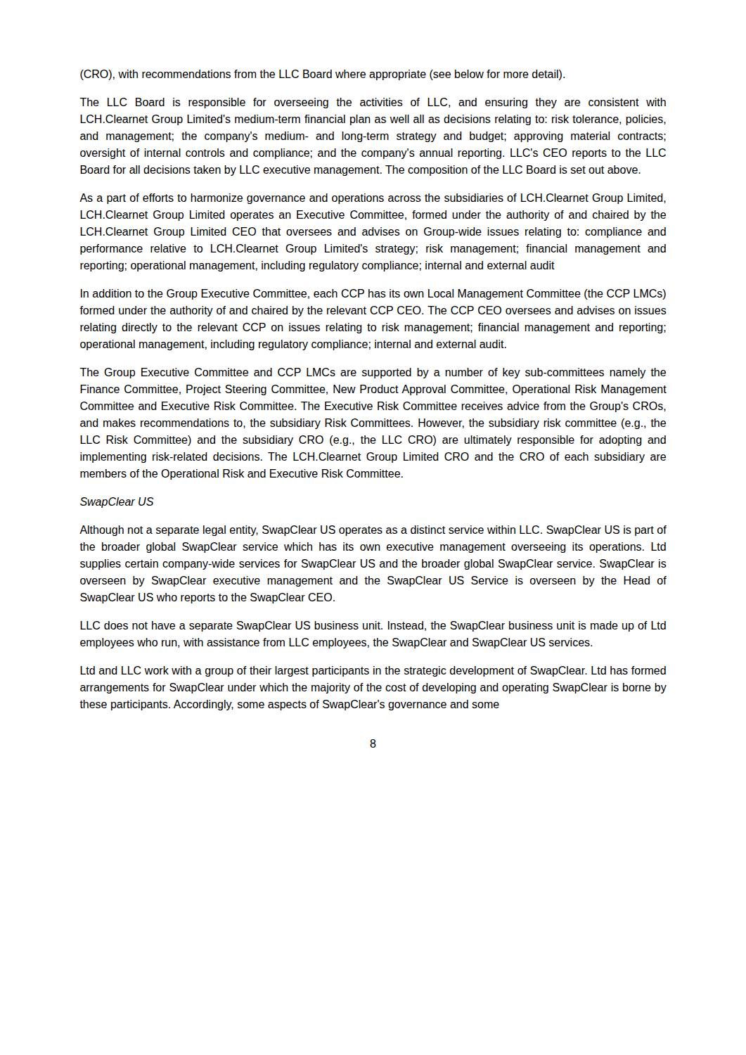(CRO), with recommendations from the LLC Board where appropriate (see below for more detail).
The LLC Board is responsible for overseeing the activities of LLC, and ensuring they are consistent with LCH.Clearnet Group Limited's medium-term financial plan as well all as decisions relating to: risk tolerance, policies, and management; the company's medium- and long-term strategy and budget; approving material contracts; oversight of internal controls and compliance; and the company's annual reporting. LLC's CEO reports to the LLC Board for all decisions taken by LLC executive management. The composition of the LLC Board is set out above.
As a part of efforts to harmonize governance and operations across the subsidiaries of LCH.Clearnet Group Limited, LCH.Clearnet Group Limited operates an Executive Committee, formed under the authority of and chaired by the LCH.Clearnet Group Limited CEO that oversees and advises on Group-wide issues relating to: compliance and performance relative to LCH.Clearnet Group Limited's strategy; risk management; financial management and reporting; operational management, including regulatory compliance; internal and external audit
In addition to the Group Executive Committee, each CCP has its own Local Management Committee (the CCP LMCs) formed under the authority of and chaired by the relevant CCP CEO. The CCP CEO oversees and advises on issues relating directly to the relevant CCP on issues relating to risk management; financial management and reporting; operational management, including regulatory compliance; internal and external audit.
The Group Executive Committee and CCP LMCs are supported by a number of key sub-committees namely the Finance Committee, Project Steering Committee, New Product Approval Committee, Operational Risk Management Committee and Executive Risk Committee. The Executive Risk Committee receives advice from the Group's CROs, and makes recommendations to, the subsidiary Risk Committees. However, the subsidiary risk committee (e.g., the LLC Risk Committee) and the subsidiary CRO (e.g., the LLC CRO) are ultimately responsible for adopting and implementing risk-related decisions. The LCH.Clearnet Group Limited CRO and the CRO of each subsidiary are members of the Operational Risk and Executive Risk Committee.
SwapClear US
Although not a separate legal entity, SwapClear US operates as a distinct service within LLC. SwapClear US is part of the broader global SwapClear service which has its own executive management overseeing its operations. Ltd supplies certain company-wide services for SwapClear US and the broader global SwapClear service. SwapClear is overseen by SwapClear executive management and the SwapClear US Service is overseen by the Head of SwapClear US who reports to the SwapClear CEO.
LLC does not have a separate SwapClear US business unit. Instead, the SwapClear business unit is made up of Ltd employees who run, with assistance from LLC employees, the SwapClear and SwapClear US services.
Ltd and LLC work with a group of their largest participants in the strategic development of SwapClear. Ltd has formed arrangements for SwapClear under which the majority of the cost of developing and operating SwapClear is borne by these participants. Accordingly, some aspects of SwapClear's governance and some
8